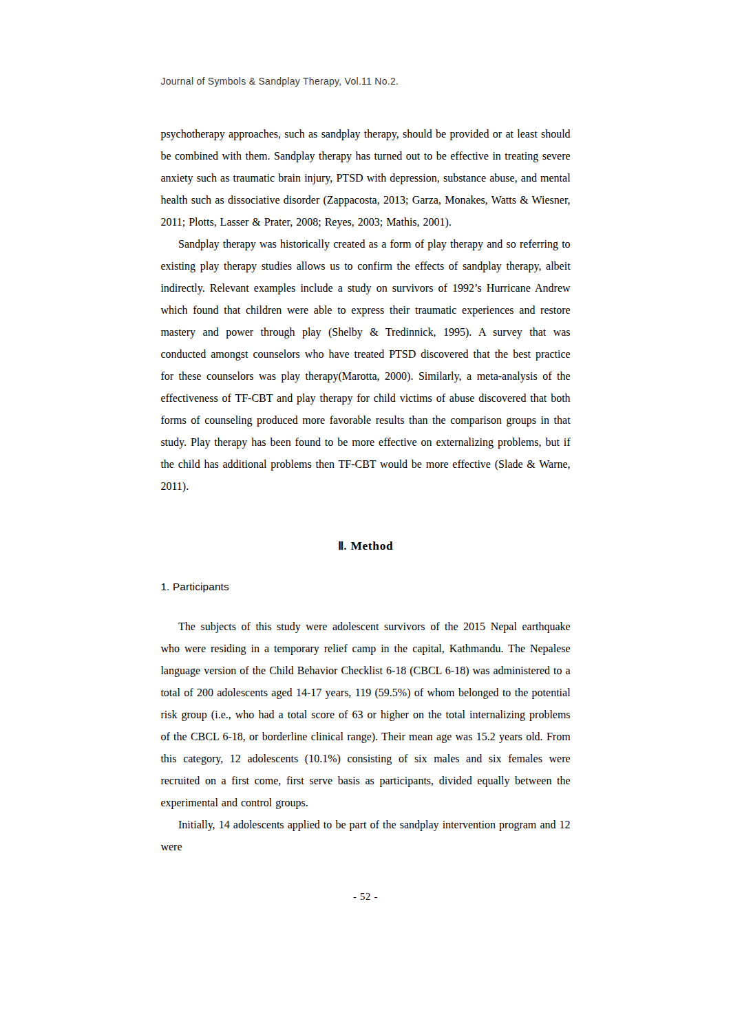Journal of Symbols & Sandplay Therapy, Vol.11 No.2.
psychotherapy approaches, such as sandplay therapy, should be provided or at least should be combined with them. Sandplay therapy has turned out to be effective in treating severe anxiety such as traumatic brain injury, PTSD with depression, substance abuse, and mental health such as dissociative disorder (Zappacosta, 2013; Garza, Monakes, Watts & Wiesner, 2011; Plotts, Lasser & Prater, 2008; Reyes, 2003; Mathis, 2001).
Sandplay therapy was historically created as a form of play therapy and so referring to existing play therapy studies allows us to confirm the effects of sandplay therapy, albeit indirectly. Relevant examples include a study on survivors of 1992’s Hurricane Andrew which found that children were able to express their traumatic experiences and restore mastery and power through play (Shelby & Tredinnick, 1995). A survey that was conducted amongst counselors who have treated PTSD discovered that the best practice for these counselors was play therapy(Marotta, 2000). Similarly, a meta-analysis of the effectiveness of TF-CBT and play therapy for child victims of abuse discovered that both forms of counseling produced more favorable results than the comparison groups in that study. Play therapy has been found to be more effective on externalizing problems, but if the child has additional problems then TF-CBT would be more effective (Slade & Warne, 2011).
Ⅱ. Method
1. Participants
The subjects of this study were adolescent survivors of the 2015 Nepal earthquake who were residing in a temporary relief camp in the capital, Kathmandu. The Nepalese language version of the Child Behavior Checklist 6-18 (CBCL 6-18) was administered to a total of 200 adolescents aged 14-17 years, 119 (59.5%) of whom belonged to the potential risk group (i.e., who had a total score of 63 or higher on the total internalizing problems of the CBCL 6-18, or borderline clinical range). Their mean age was 15.2 years old. From this category, 12 adolescents (10.1%) consisting of six males and six females were recruited on a first come, first serve basis as participants, divided equally between the experimental and control groups.
Initially, 14 adolescents applied to be part of the sandplay intervention program and 12 were
- 52 -